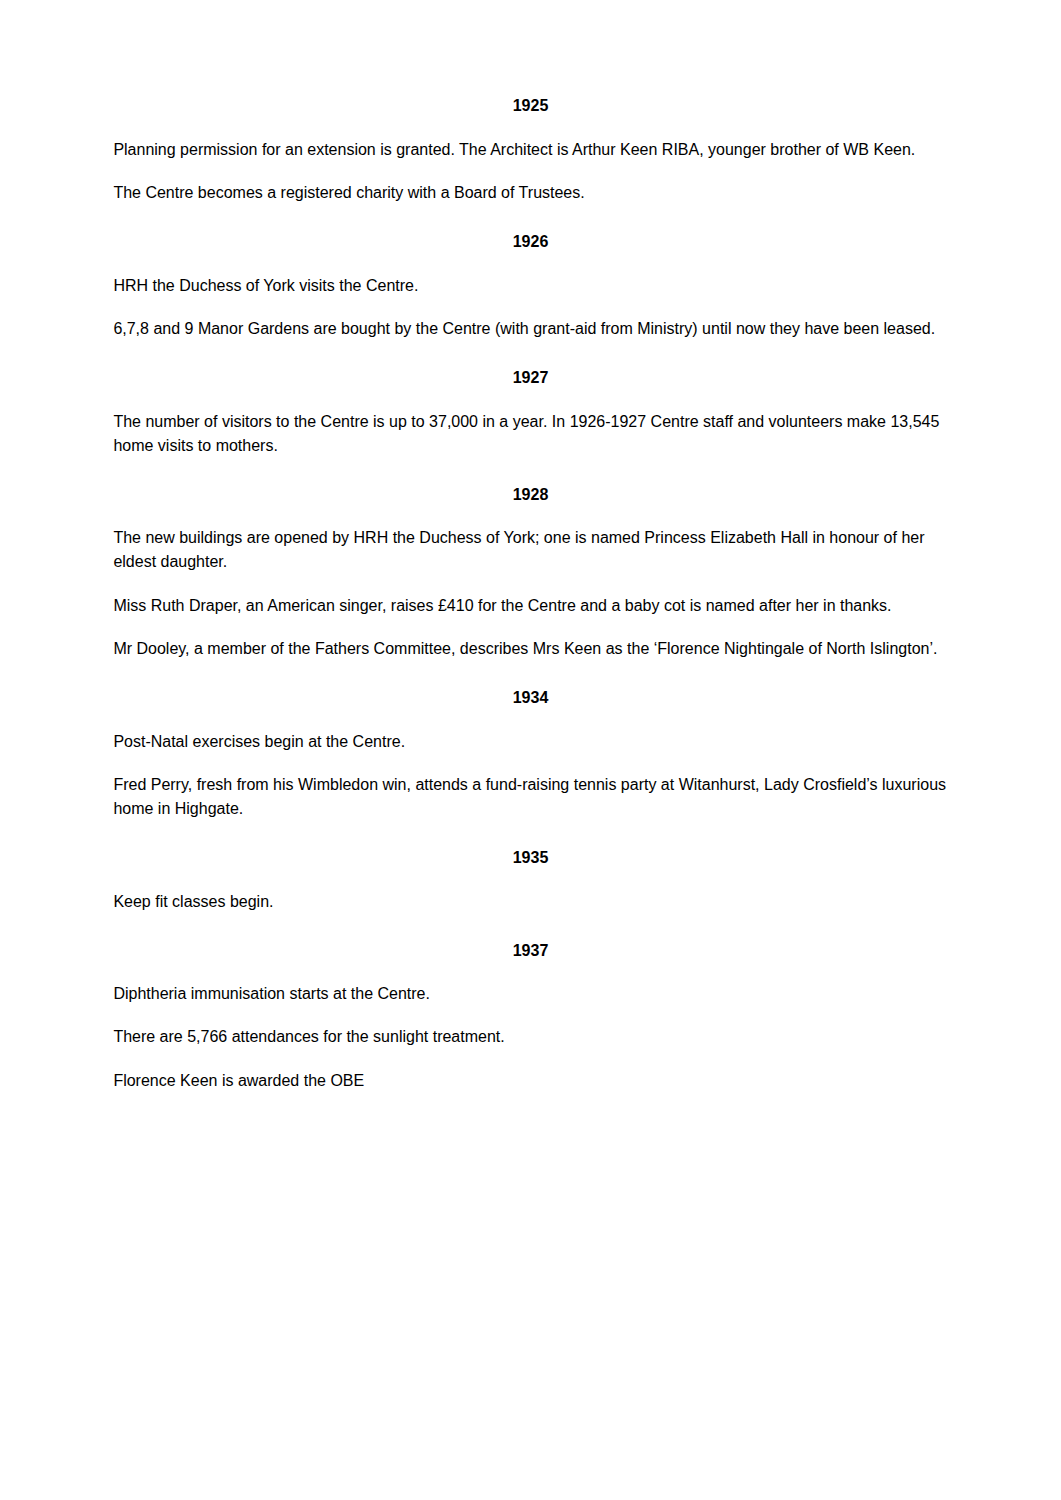1925
Planning permission for an extension is granted. The Architect is Arthur Keen RIBA, younger brother of WB Keen.
The Centre becomes a registered charity with a Board of Trustees.
1926
HRH the Duchess of York visits the Centre.
6,7,8 and 9 Manor Gardens are bought by the Centre (with grant-aid from Ministry) until now they have been leased.
1927
The number of visitors to the Centre is up to 37,000 in a year. In 1926-1927 Centre staff and volunteers make 13,545 home visits to mothers.
1928
The new buildings are opened by HRH the Duchess of York; one is named Princess Elizabeth Hall in honour of her eldest daughter.
Miss Ruth Draper, an American singer, raises £410 for the Centre and a baby cot is named after her in thanks.
Mr Dooley, a member of the Fathers Committee, describes Mrs Keen as the ‘Florence Nightingale of North Islington’.
1934
Post-Natal exercises begin at the Centre.
Fred Perry, fresh from his Wimbledon win, attends a fund-raising tennis party at Witanhurst, Lady Crosfield’s luxurious home in Highgate.
1935
Keep fit classes begin.
1937
Diphtheria immunisation starts at the Centre.
There are 5,766 attendances for the sunlight treatment.
Florence Keen is awarded the OBE